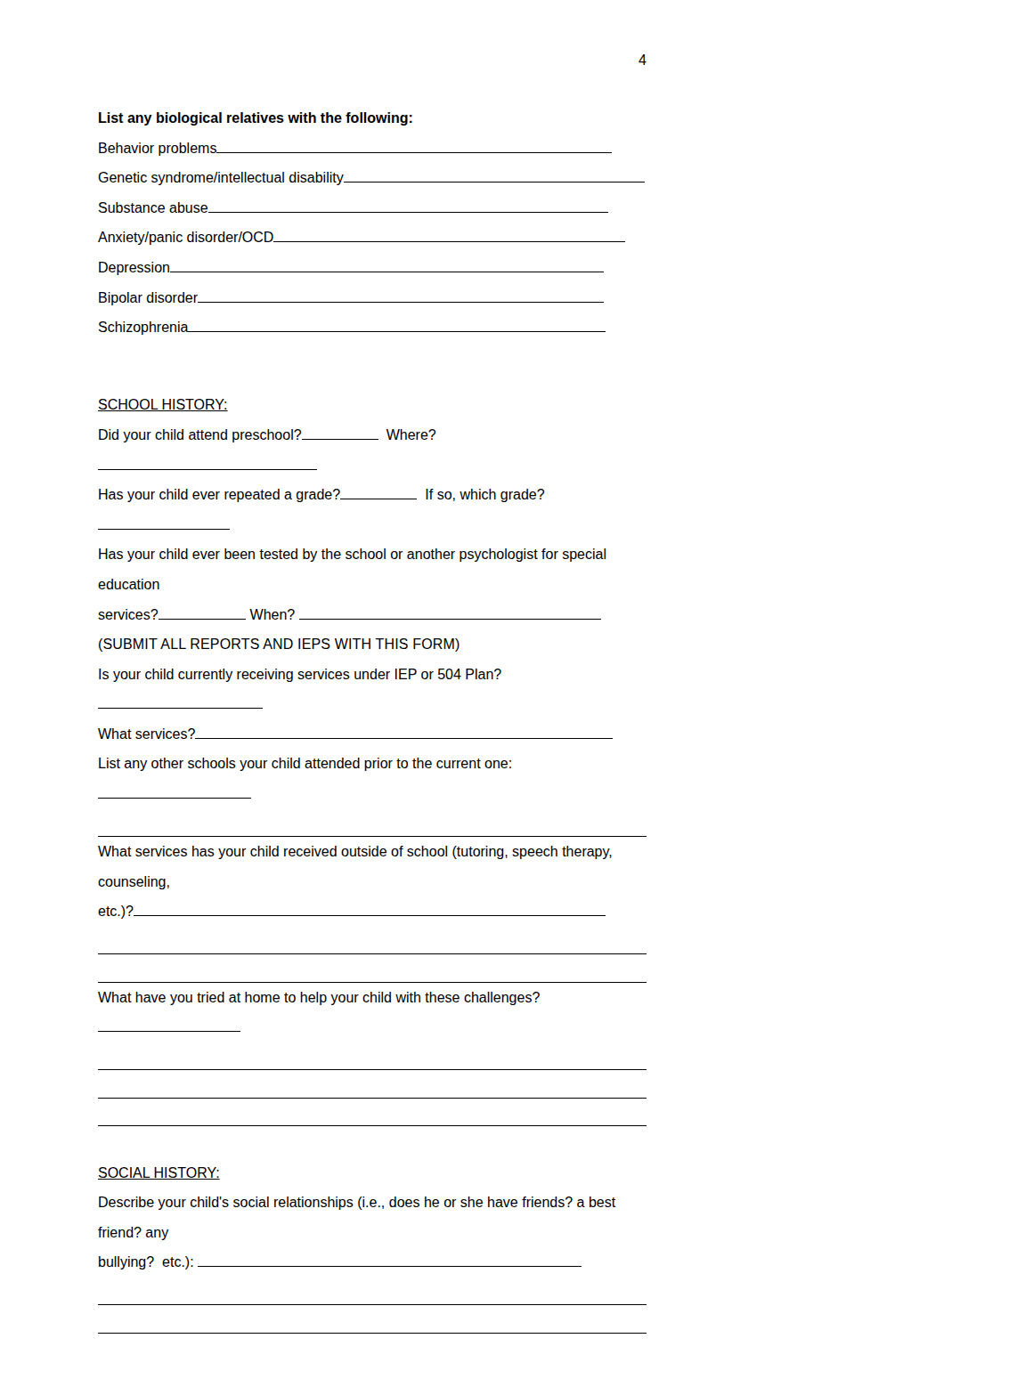4
List any biological relatives with the following:
Behavior problems
Genetic syndrome/intellectual disability
Substance abuse
Anxiety/panic disorder/OCD
Depression
Bipolar disorder
Schizophrenia
SCHOOL HISTORY:
Did your child attend preschool? Where?
Has your child ever repeated a grade? If so, which grade?
Has your child ever been tested by the school or another psychologist for special education
services? When?
(SUBMIT ALL REPORTS AND IEPS WITH THIS FORM)
Is your child currently receiving services under IEP or 504 Plan?
What services?
List any other schools your child attended prior to the current one:
What services has your child received outside of school (tutoring, speech therapy, counseling,
etc.)?
What have you tried at home to help your child with these challenges?
SOCIAL HISTORY:
Describe your child's social relationships (i.e., does he or she have friends? a best friend? any
bullying? etc.):